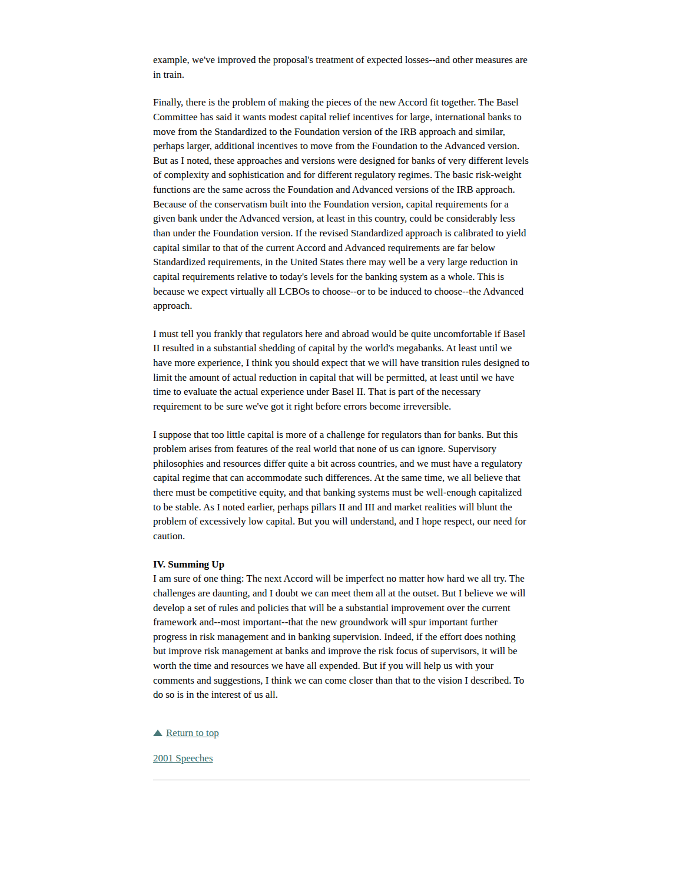example, we've improved the proposal's treatment of expected losses--and other measures are in train.
Finally, there is the problem of making the pieces of the new Accord fit together. The Basel Committee has said it wants modest capital relief incentives for large, international banks to move from the Standardized to the Foundation version of the IRB approach and similar, perhaps larger, additional incentives to move from the Foundation to the Advanced version. But as I noted, these approaches and versions were designed for banks of very different levels of complexity and sophistication and for different regulatory regimes. The basic risk-weight functions are the same across the Foundation and Advanced versions of the IRB approach. Because of the conservatism built into the Foundation version, capital requirements for a given bank under the Advanced version, at least in this country, could be considerably less than under the Foundation version. If the revised Standardized approach is calibrated to yield capital similar to that of the current Accord and Advanced requirements are far below Standardized requirements, in the United States there may well be a very large reduction in capital requirements relative to today's levels for the banking system as a whole. This is because we expect virtually all LCBOs to choose--or to be induced to choose--the Advanced approach.
I must tell you frankly that regulators here and abroad would be quite uncomfortable if Basel II resulted in a substantial shedding of capital by the world's megabanks. At least until we have more experience, I think you should expect that we will have transition rules designed to limit the amount of actual reduction in capital that will be permitted, at least until we have time to evaluate the actual experience under Basel II. That is part of the necessary requirement to be sure we've got it right before errors become irreversible.
I suppose that too little capital is more of a challenge for regulators than for banks. But this problem arises from features of the real world that none of us can ignore. Supervisory philosophies and resources differ quite a bit across countries, and we must have a regulatory capital regime that can accommodate such differences. At the same time, we all believe that there must be competitive equity, and that banking systems must be well-enough capitalized to be stable. As I noted earlier, perhaps pillars II and III and market realities will blunt the problem of excessively low capital. But you will understand, and I hope respect, our need for caution.
IV. Summing Up
I am sure of one thing: The next Accord will be imperfect no matter how hard we all try. The challenges are daunting, and I doubt we can meet them all at the outset. But I believe we will develop a set of rules and policies that will be a substantial improvement over the current framework and--most important--that the new groundwork will spur important further progress in risk management and in banking supervision. Indeed, if the effort does nothing but improve risk management at banks and improve the risk focus of supervisors, it will be worth the time and resources we have all expended. But if you will help us with your comments and suggestions, I think we can come closer than that to the vision I described. To do so is in the interest of us all.
Return to top
2001 Speeches